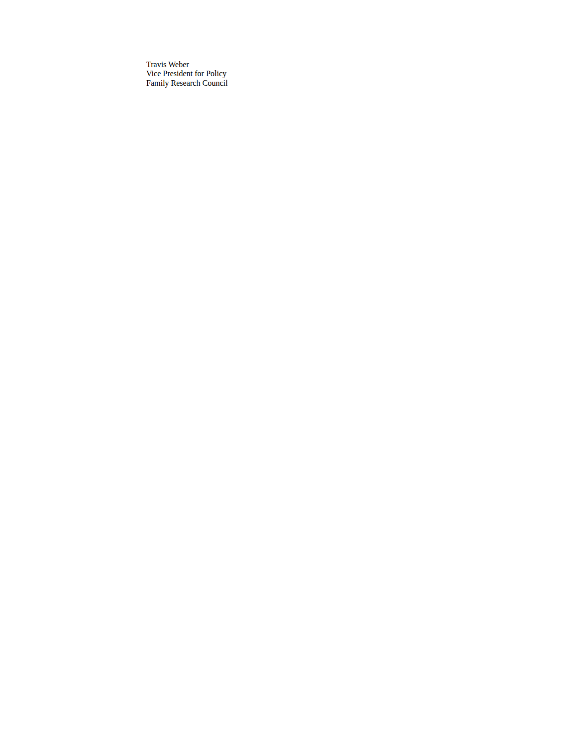Travis Weber
Vice President for Policy
Family Research Council